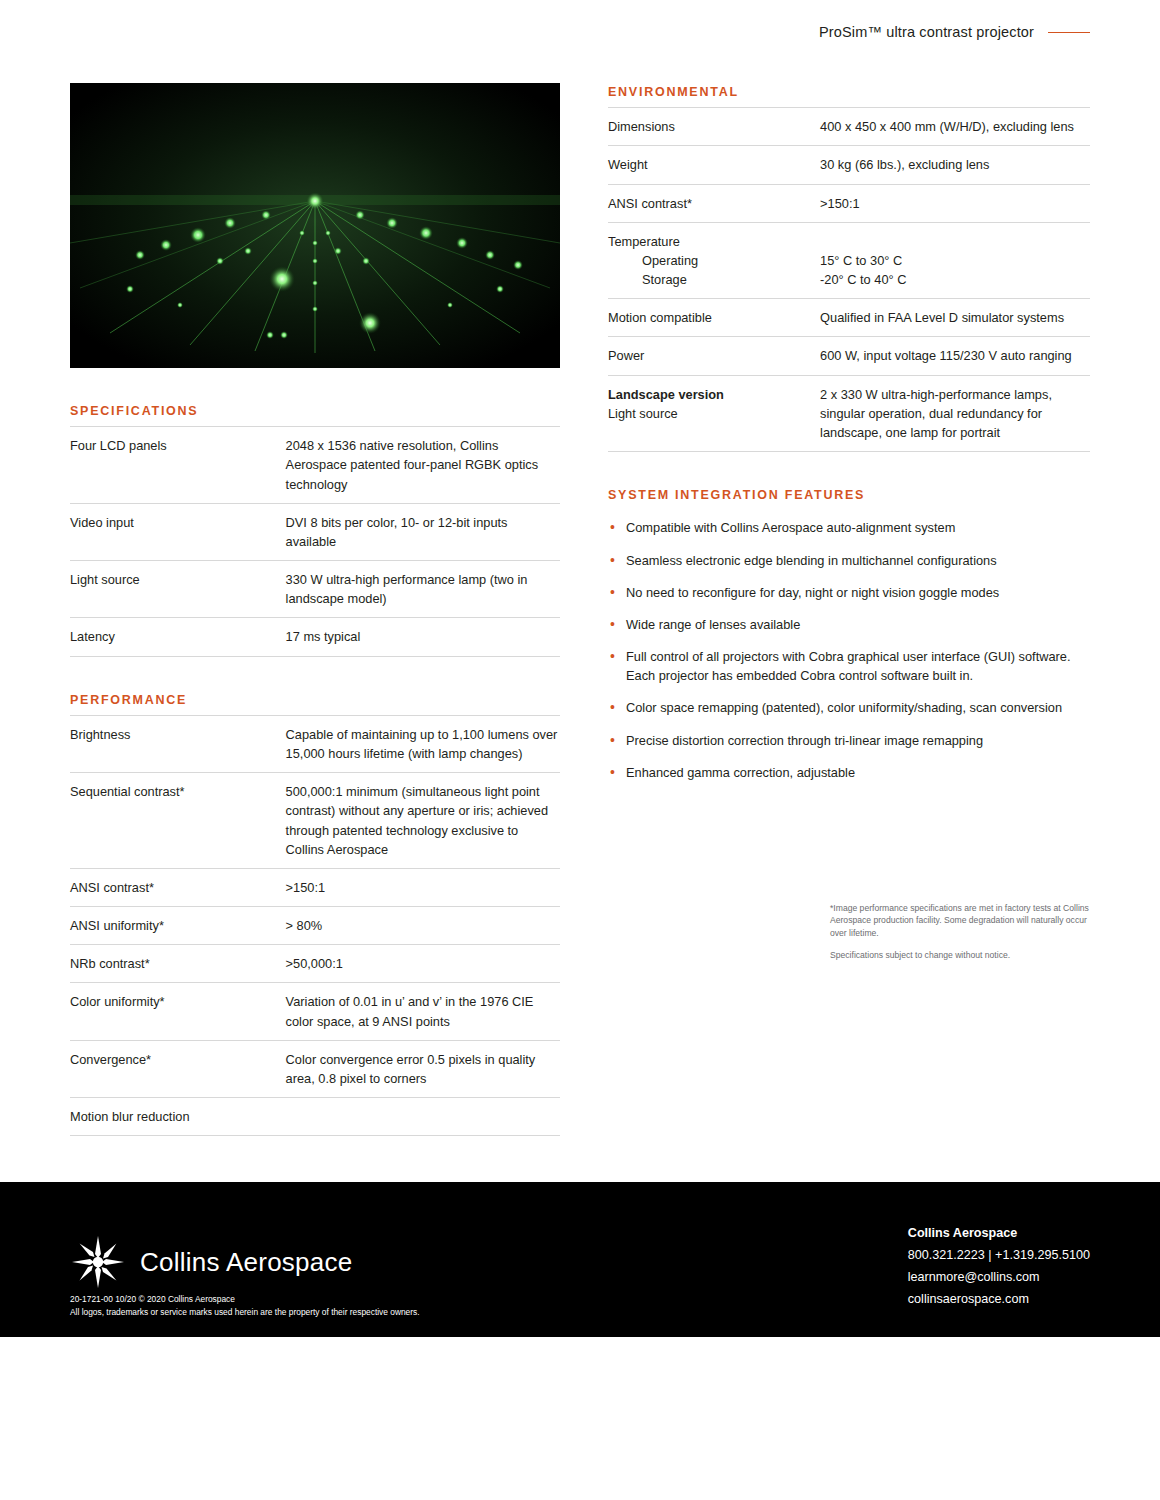ProSim™ ultra contrast projector
Specifications
| Four LCD panels | 2048 x 1536 native resolution, Collins Aerospace patented four-panel RGBK optics technology |
| Video input | DVI 8 bits per color, 10- or 12-bit inputs available |
| Light source | 330 W ultra-high performance lamp (two in landscape model) |
| Latency | 17 ms typical |
Performance
| Brightness | Capable of maintaining up to 1,100 lumens over 15,000 hours lifetime (with lamp changes) |
| Sequential contrast* | 500,000:1 minimum (simultaneous light point contrast) without any aperture or iris; achieved through patented technology exclusive to Collins Aerospace |
| ANSI contrast* | >150:1 |
| ANSI uniformity* | > 80% |
| NRb contrast* | >50,000:1 |
| Color uniformity* | Variation of 0.01 in u’ and v’ in the 1976 CIE color space, at 9 ANSI points |
| Convergence* | Color convergence error 0.5 pixels in quality area, 0.8 pixel to corners |
| Motion blur reduction | |
Environmental
| Dimensions | 400 x 450 x 400 mm (W/H/D), excluding lens |
| Weight | 30 kg (66 lbs.), excluding lens |
| ANSI contrast* | >150:1 |
| Temperature Operating Storage | 15° C to 30° C -20° C to 40° C |
| Motion compatible | Qualified in FAA Level D simulator systems |
| Power | 600 W, input voltage 115/230 V auto ranging |
| Landscape version Light source | 2 x 330 W ultra-high-performance lamps, singular operation, dual redundancy for landscape, one lamp for portrait |
System integration features
Compatible with Collins Aerospace auto-alignment system
Seamless electronic edge blending in multichannel configurations
No need to reconfigure for day, night or night vision goggle modes
Wide range of lenses available
Full control of all projectors with Cobra graphical user interface (GUI) software. Each projector has embedded Cobra control software built in.
Color space remapping (patented), color uniformity/shading, scan conversion
Precise distortion correction through tri-linear image remapping
Enhanced gamma correction, adjustable
*Image performance specifications are met in factory tests at Collins Aerospace production facility. Some degradation will naturally occur over lifetime.
Specifications subject to change without notice.
Collins Aerospace
Collins Aerospace
800.321.2223 | +1.319.295.5100
learnmore@collins.com
collinsaerospace.com
20-1721-00 10/20 © 2020 Collins Aerospace
All logos, trademarks or service marks used herein are the property of their respective owners.